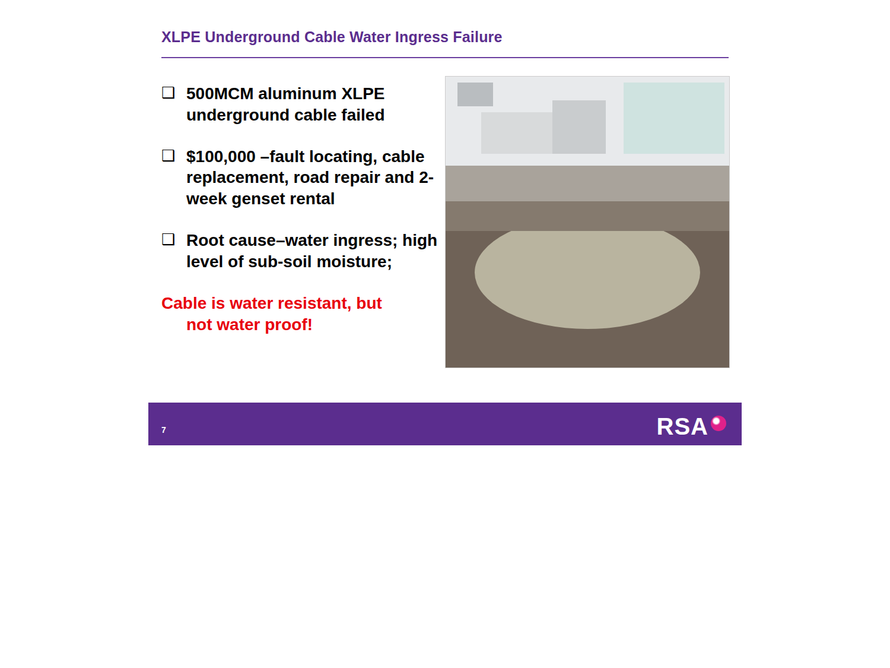XLPE Underground Cable Water Ingress Failure
500MCM aluminum XLPE underground cable failed
$100,000 –fault locating, cable replacement, road repair and 2-week genset rental
Root cause–water ingress; high level of sub-soil moisture;
Cable is water resistant, but not water proof!
7
RSA